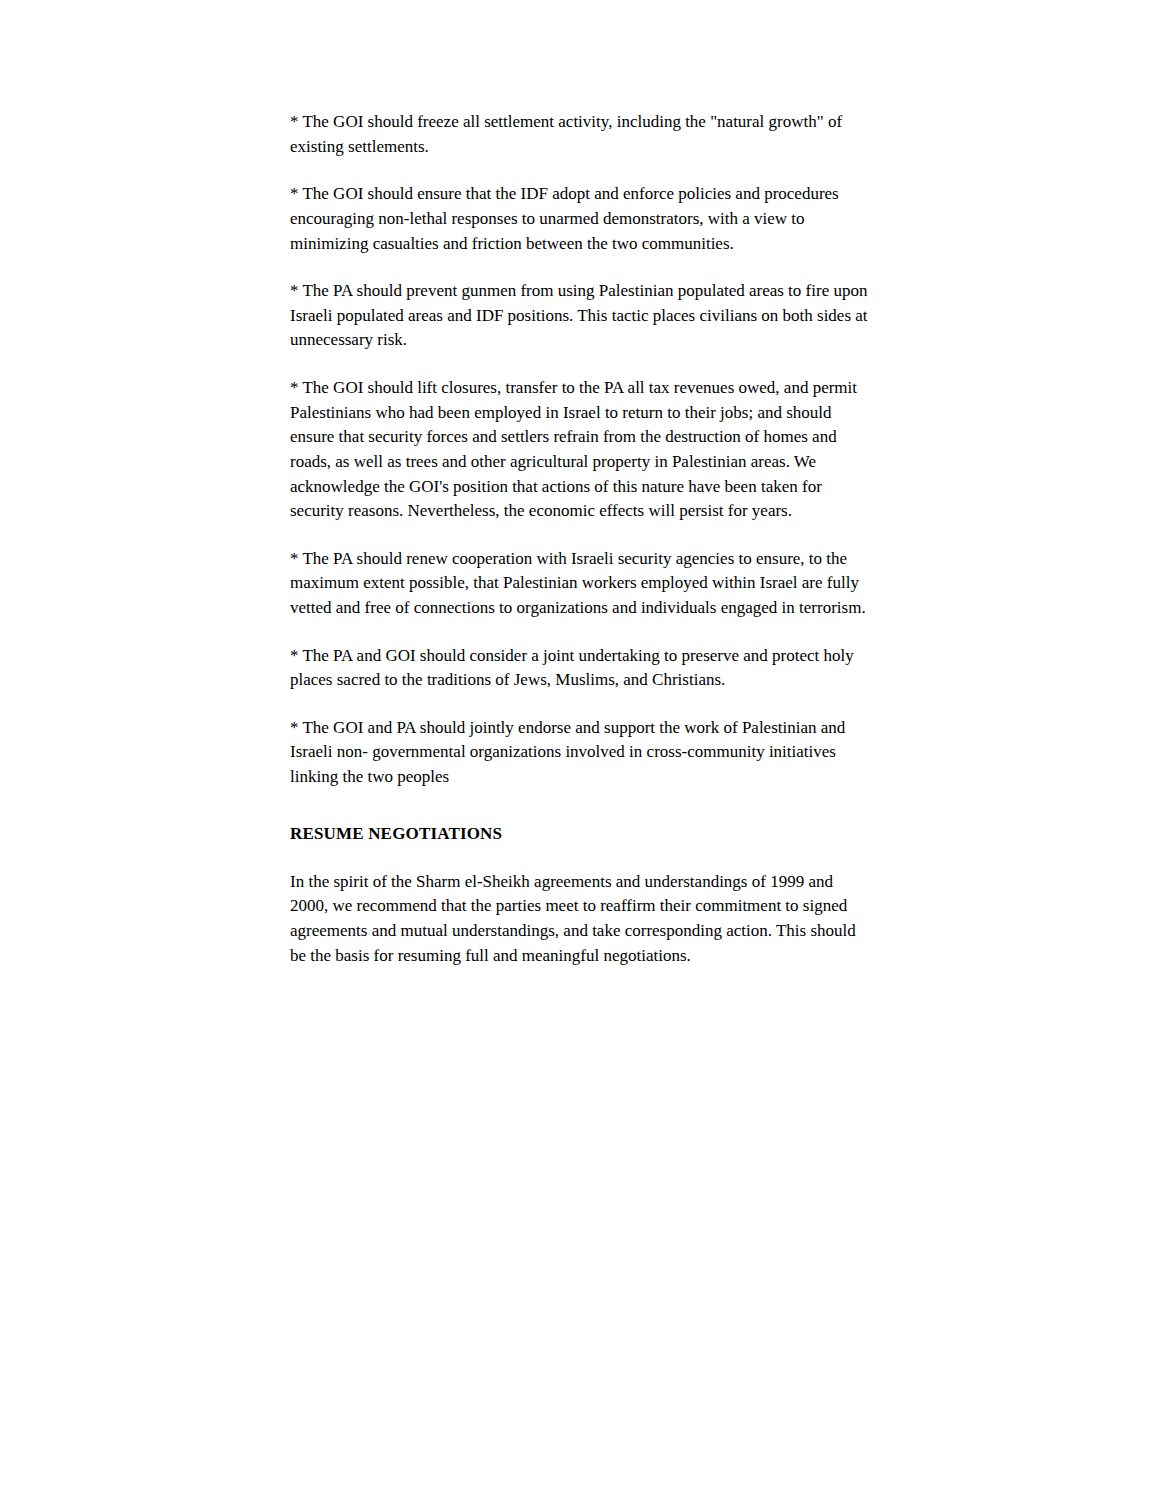* The GOI should freeze all settlement activity, including the "natural growth" of existing settlements.
* The GOI should ensure that the IDF adopt and enforce policies and procedures encouraging non-lethal responses to unarmed demonstrators, with a view to minimizing casualties and friction between the two communities.
* The PA should prevent gunmen from using Palestinian populated areas to fire upon Israeli populated areas and IDF positions. This tactic places civilians on both sides at unnecessary risk.
* The GOI should lift closures, transfer to the PA all tax revenues owed, and permit Palestinians who had been employed in Israel to return to their jobs; and should ensure that security forces and settlers refrain from the destruction of homes and roads, as well as trees and other agricultural property in Palestinian areas. We acknowledge the GOI's position that actions of this nature have been taken for security reasons. Nevertheless, the economic effects will persist for years.
* The PA should renew cooperation with Israeli security agencies to ensure, to the maximum extent possible, that Palestinian workers employed within Israel are fully vetted and free of connections to organizations and individuals engaged in terrorism.
* The PA and GOI should consider a joint undertaking to preserve and protect holy places sacred to the traditions of Jews, Muslims, and Christians.
* The GOI and PA should jointly endorse and support the work of Palestinian and Israeli non- governmental organizations involved in cross-community initiatives linking the two peoples
RESUME NEGOTIATIONS
In the spirit of the Sharm el-Sheikh agreements and understandings of 1999 and 2000, we recommend that the parties meet to reaffirm their commitment to signed agreements and mutual understandings, and take corresponding action. This should be the basis for resuming full and meaningful negotiations.